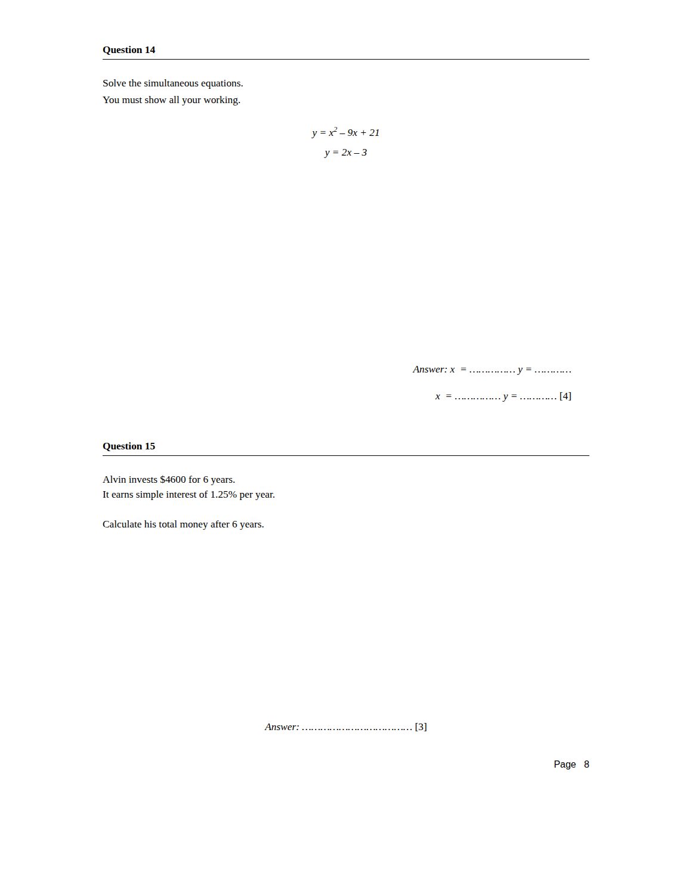Question 14
Solve the simultaneous equations.
You must show all your working.
y = x2 – 9x + 21
y = 2x – 3
Answer: x = …………… y = …………
x = …………… y = ………… [4]
Question 15
Alvin invests $4600 for 6 years.
It earns simple interest of 1.25% per year.
Calculate his total money after 6 years.
Answer: ……………………………… [3]
Page 8